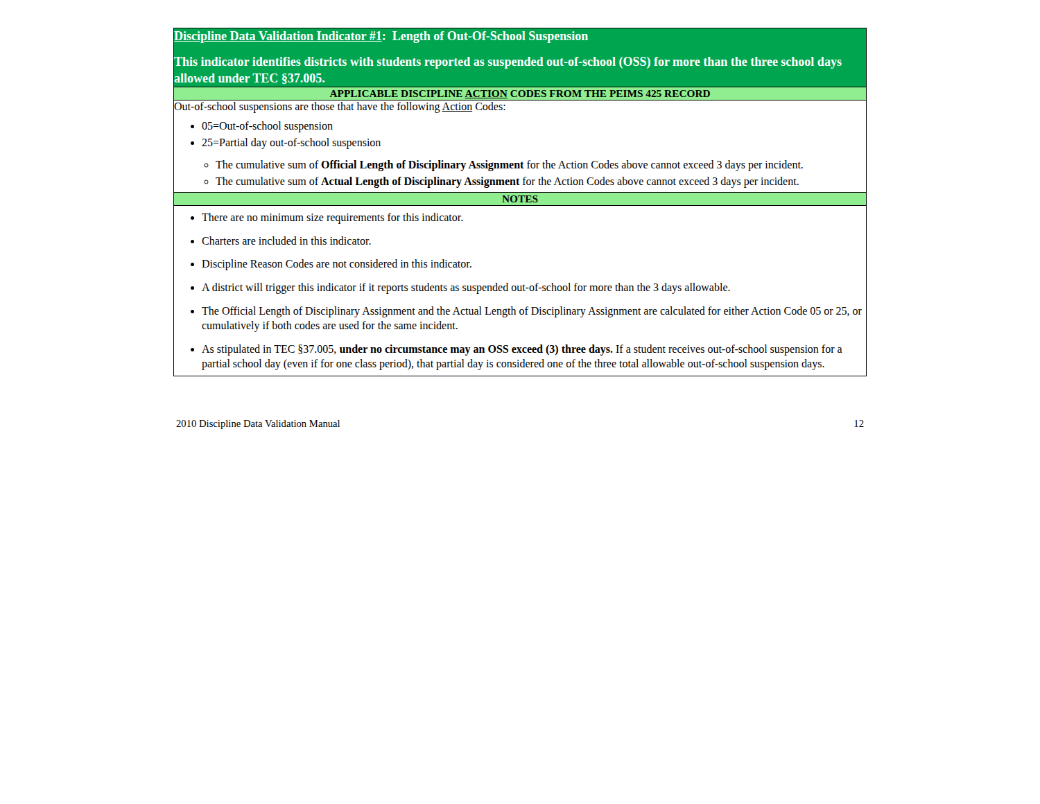| Discipline Data Validation Indicator #1 : Length of Out-Of-School Suspension This indicator identifies districts with students reported as suspended out-of-school (OSS) for more than the three school days allowed under TEC §37.005. |
| APPLICABLE DISCIPLINE ACTION CODES FROM THE PEIMS 425 RECORD |
| Out-of-school suspensions are those that have the following Action Codes: 05=Out-of-school suspension 25=Partial day out-of-school suspension The cumulative sum of Official Length of Disciplinary Assignment for the Action Codes above cannot exceed 3 days per incident. The cumulative sum of Actual Length of Disciplinary Assignment for the Action Codes above cannot exceed 3 days per incident. |
| NOTES |
| There are no minimum size requirements for this indicator. Charters are included in this indicator. Discipline Reason Codes are not considered in this indicator. A district will trigger this indicator if it reports students as suspended out-of-school for more than the 3 days allowable. The Official Length of Disciplinary Assignment and the Actual Length of Disciplinary Assignment are calculated for either Action Code 05 or 25, or cumulatively if both codes are used for the same incident. As stipulated in TEC §37.005, under no circumstance may an OSS exceed (3) three days. If a student receives out-of-school suspension for a partial school day (even if for one class period), that partial day is considered one of the three total allowable out-of-school suspension days. |
2010 Discipline Data Validation Manual
12